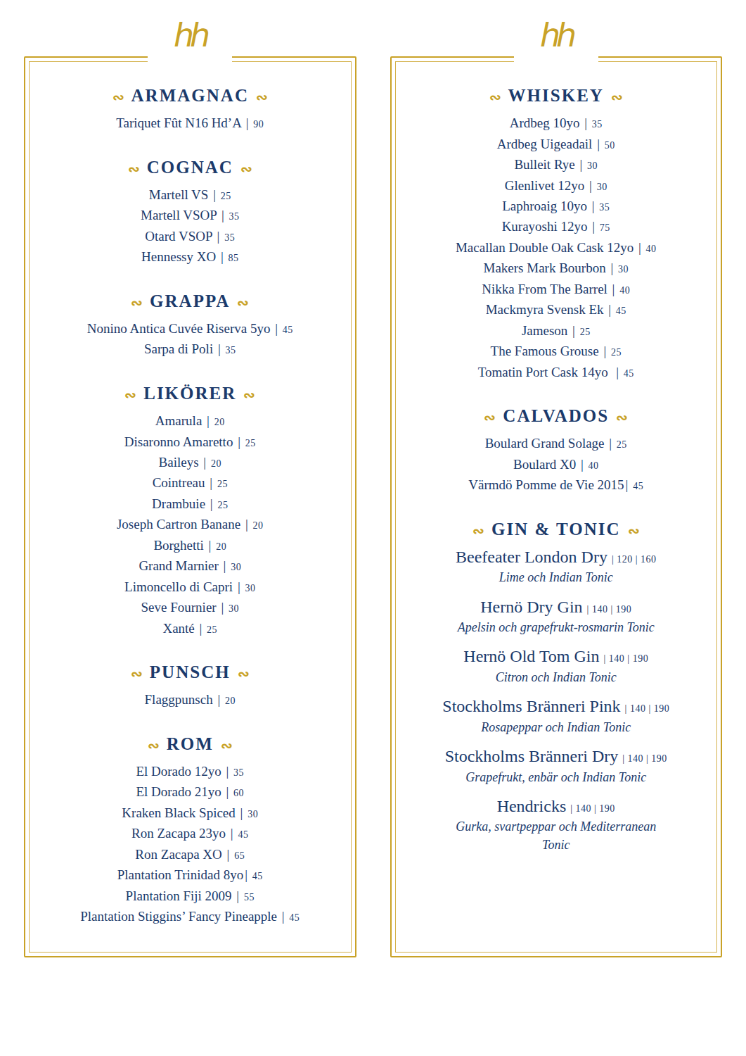ℎℎ
∾Armagnac∾
Tariquet Fût N16 Hd’A | 90
∾Cognac∾
Martell VS | 25
Martell VSOP | 35
Otard VSOP | 35
Hennessy XO | 85
∾Grappa∾
Nonino Antica Cuvée Riserva 5yo | 45
Sarpa di Poli | 35
∾Likörer∾
Amarula | 20
Disaronno Amaretto | 25
Baileys | 20
Cointreau | 25
Drambuie | 25
Joseph Cartron Banane | 20
Borghetti | 20
Grand Marnier | 30
Limoncello di Capri | 30
Seve Fournier | 30
Xanté | 25
∾Punsch∾
Flaggpunsch | 20
∾Rom∾
El Dorado 12yo | 35
El Dorado 21yo | 60
Kraken Black Spiced | 30
Ron Zacapa 23yo | 45
Ron Zacapa XO | 65
Plantation Trinidad 8yo| 45
Plantation Fiji 2009 | 55
Plantation Stiggins’ Fancy Pineapple | 45
ℎℎ
∾Whiskey∾
Ardbeg 10yo | 35
Ardbeg Uigeadail | 50
Bulleit Rye | 30
Glenlivet 12yo | 30
Laphroaig 10yo | 35
Kurayoshi 12yo | 75
Macallan Double Oak Cask 12yo | 40
Makers Mark Bourbon | 30
Nikka From The Barrel | 40
Mackmyra Svensk Ek | 45
Jameson | 25
The Famous Grouse | 25
Tomatin Port Cask 14yo | 45
∾Calvados∾
Boulard Grand Solage | 25
Boulard X0 | 40
Värmdö Pomme de Vie 2015| 45
∾Gin & Tonic∾
Beefeater London Dry | 120 | 160 Lime och Indian Tonic
Hernö Dry Gin | 140 | 190 Apelsin och grapefrukt-rosmarin Tonic
Hernö Old Tom Gin | 140 | 190 Citron och Indian Tonic
Stockholms Bränneri Pink | 140 | 190 Rosapeppar och Indian Tonic
Stockholms Bränneri Dry | 140 | 190 Grapefrukt, enbär och Indian Tonic
Hendricks | 140 | 190 Gurka, svartpeppar och Mediterranean Tonic